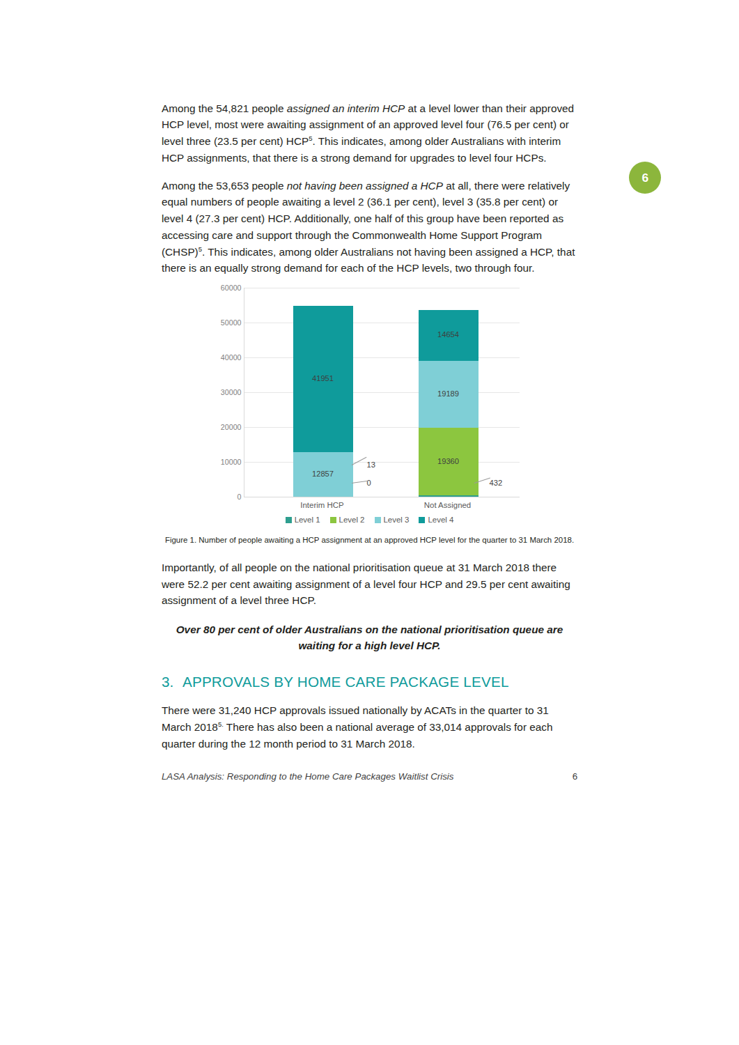6
Among the 54,821 people assigned an interim HCP at a level lower than their approved HCP level, most were awaiting assignment of an approved level four (76.5 per cent) or level three (23.5 per cent) HCP5. This indicates, among older Australians with interim HCP assignments, that there is a strong demand for upgrades to level four HCPs.
Among the 53,653 people not having been assigned a HCP at all, there were relatively equal numbers of people awaiting a level 2 (36.1 per cent), level 3 (35.8 per cent) or level 4 (27.3 per cent) HCP. Additionally, one half of this group have been reported as accessing care and support through the Commonwealth Home Support Program (CHSP)5. This indicates, among older Australians not having been assigned a HCP, that there is an equally strong demand for each of the HCP levels, two through four.
60000
50000
40000
30000
20000
10000
0
41951
12857
14654
19189
19360
13
0
432
Interim HCP
Not Assigned
Level 1
Level 2
Level 3
Level 4
Figure 1. Number of people awaiting a HCP assignment at an approved HCP level for the quarter to 31 March 2018.
Importantly, of all people on the national prioritisation queue at 31 March 2018 there were 52.2 per cent awaiting assignment of a level four HCP and 29.5 per cent awaiting assignment of a level three HCP.
Over 80 per cent of older Australians on the national prioritisation queue are waiting for a high level HCP.
3. APPROVALS BY HOME CARE PACKAGE LEVEL
There were 31,240 HCP approvals issued nationally by ACATs in the quarter to 31 March 20185. There has also been a national average of 33,014 approvals for each quarter during the 12 month period to 31 March 2018.
LASA Analysis: Responding to the Home Care Packages Waitlist Crisis
6